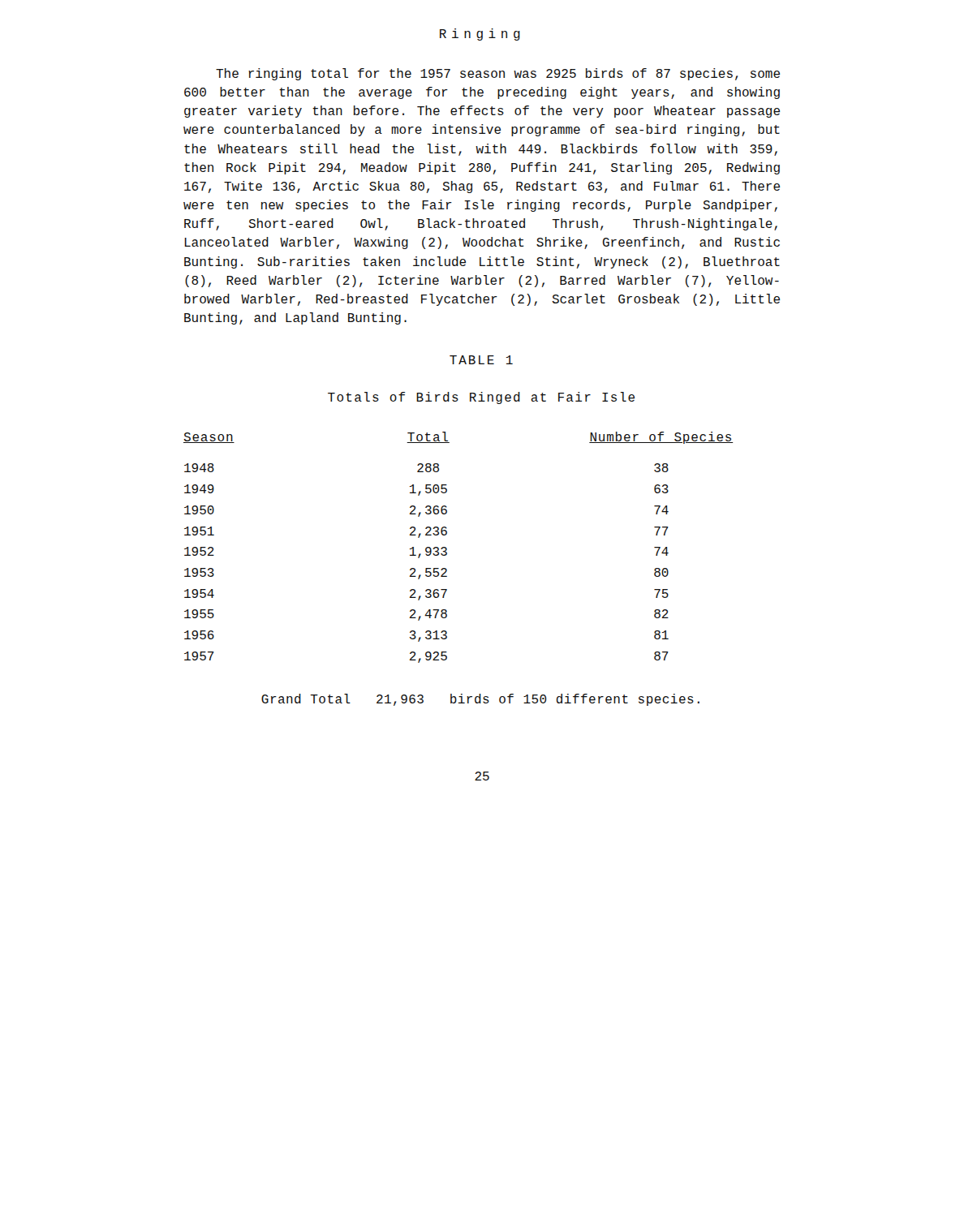Ringing
The ringing total for the 1957 season was 2925 birds of 87 species, some 600 better than the average for the preceding eight years, and showing greater variety than before. The effects of the very poor Wheatear passage were counterbalanced by a more intensive programme of sea-bird ringing, but the Wheatears still head the list, with 449. Blackbirds follow with 359, then Rock Pipit 294, Meadow Pipit 280, Puffin 241, Starling 205, Redwing 167, Twite 136, Arctic Skua 80, Shag 65, Redstart 63, and Fulmar 61. There were ten new species to the Fair Isle ringing records, Purple Sandpiper, Ruff, Short-eared Owl, Black-throated Thrush, Thrush-Nightingale, Lanceolated Warbler, Waxwing (2), Woodchat Shrike, Greenfinch, and Rustic Bunting. Sub-rarities taken include Little Stint, Wryneck (2), Bluethroat (8), Reed Warbler (2), Icterine Warbler (2), Barred Warbler (7), Yellow-browed Warbler, Red-breasted Flycatcher (2), Scarlet Grosbeak (2), Little Bunting, and Lapland Bunting.
TABLE 1
Totals of Birds Ringed at Fair Isle
| Season | Total | Number of Species |
| --- | --- | --- |
| 1948 | 288 | 38 |
| 1949 | 1,505 | 63 |
| 1950 | 2,366 | 74 |
| 1951 | 2,236 | 77 |
| 1952 | 1,933 | 74 |
| 1953 | 2,552 | 80 |
| 1954 | 2,367 | 75 |
| 1955 | 2,478 | 82 |
| 1956 | 3,313 | 81 |
| 1957 | 2,925 | 87 |
Grand Total 21,963 birds of 150 different species.
25